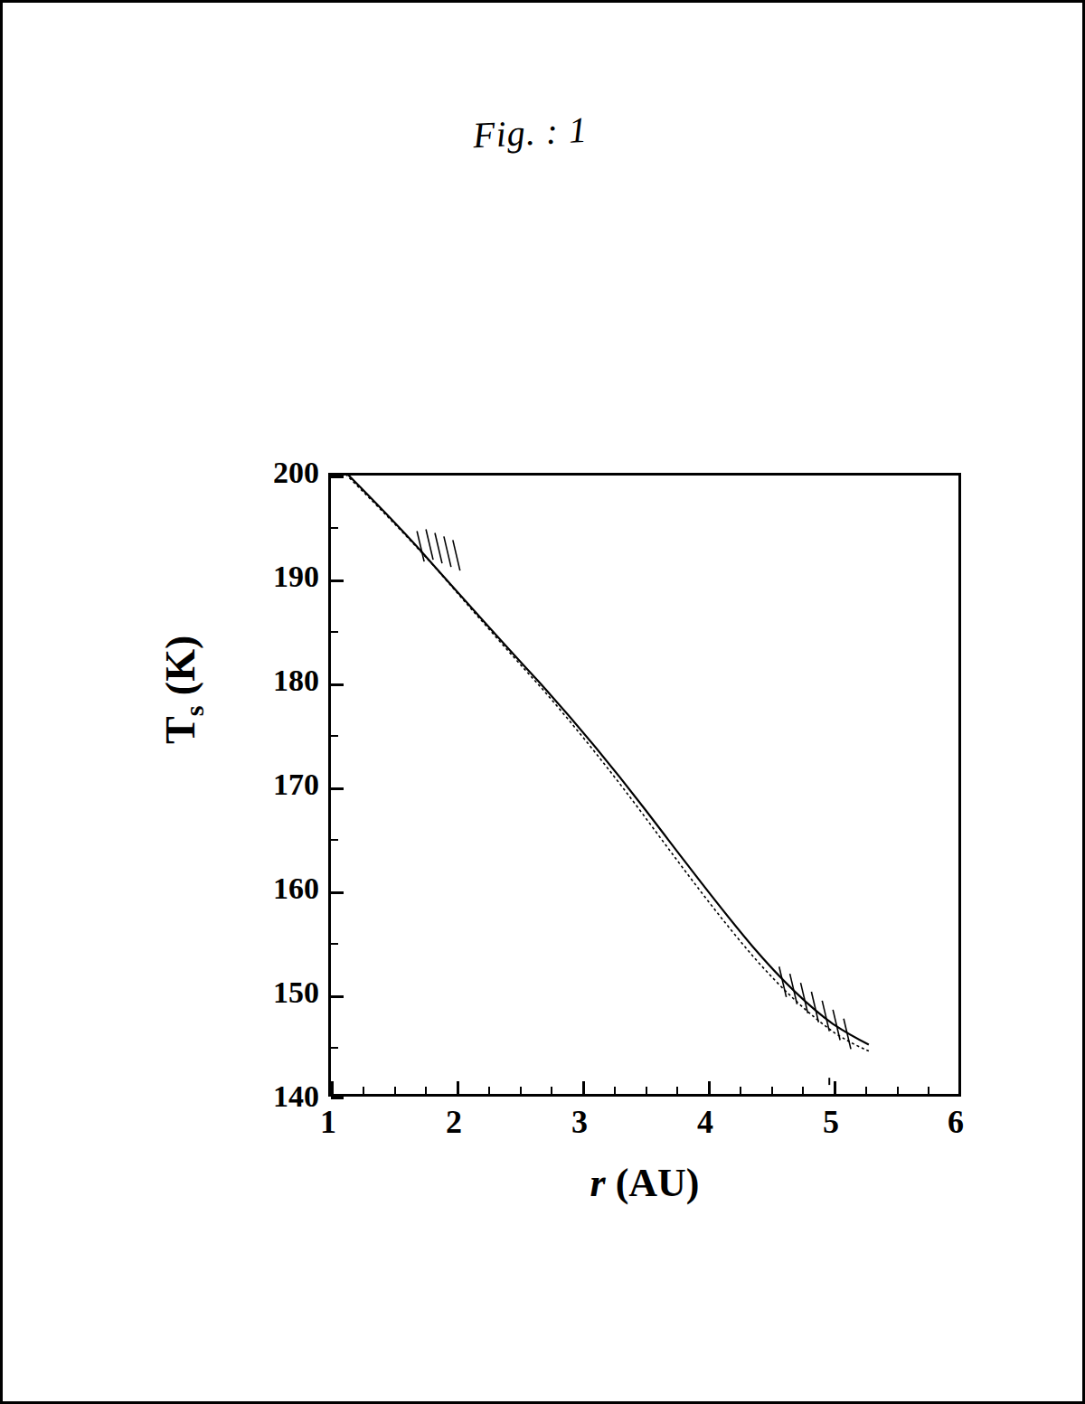Fig. : 1
Ts (K)
200
190
180
170
160
150
140
1
2
3
4
5
6
r (AU)